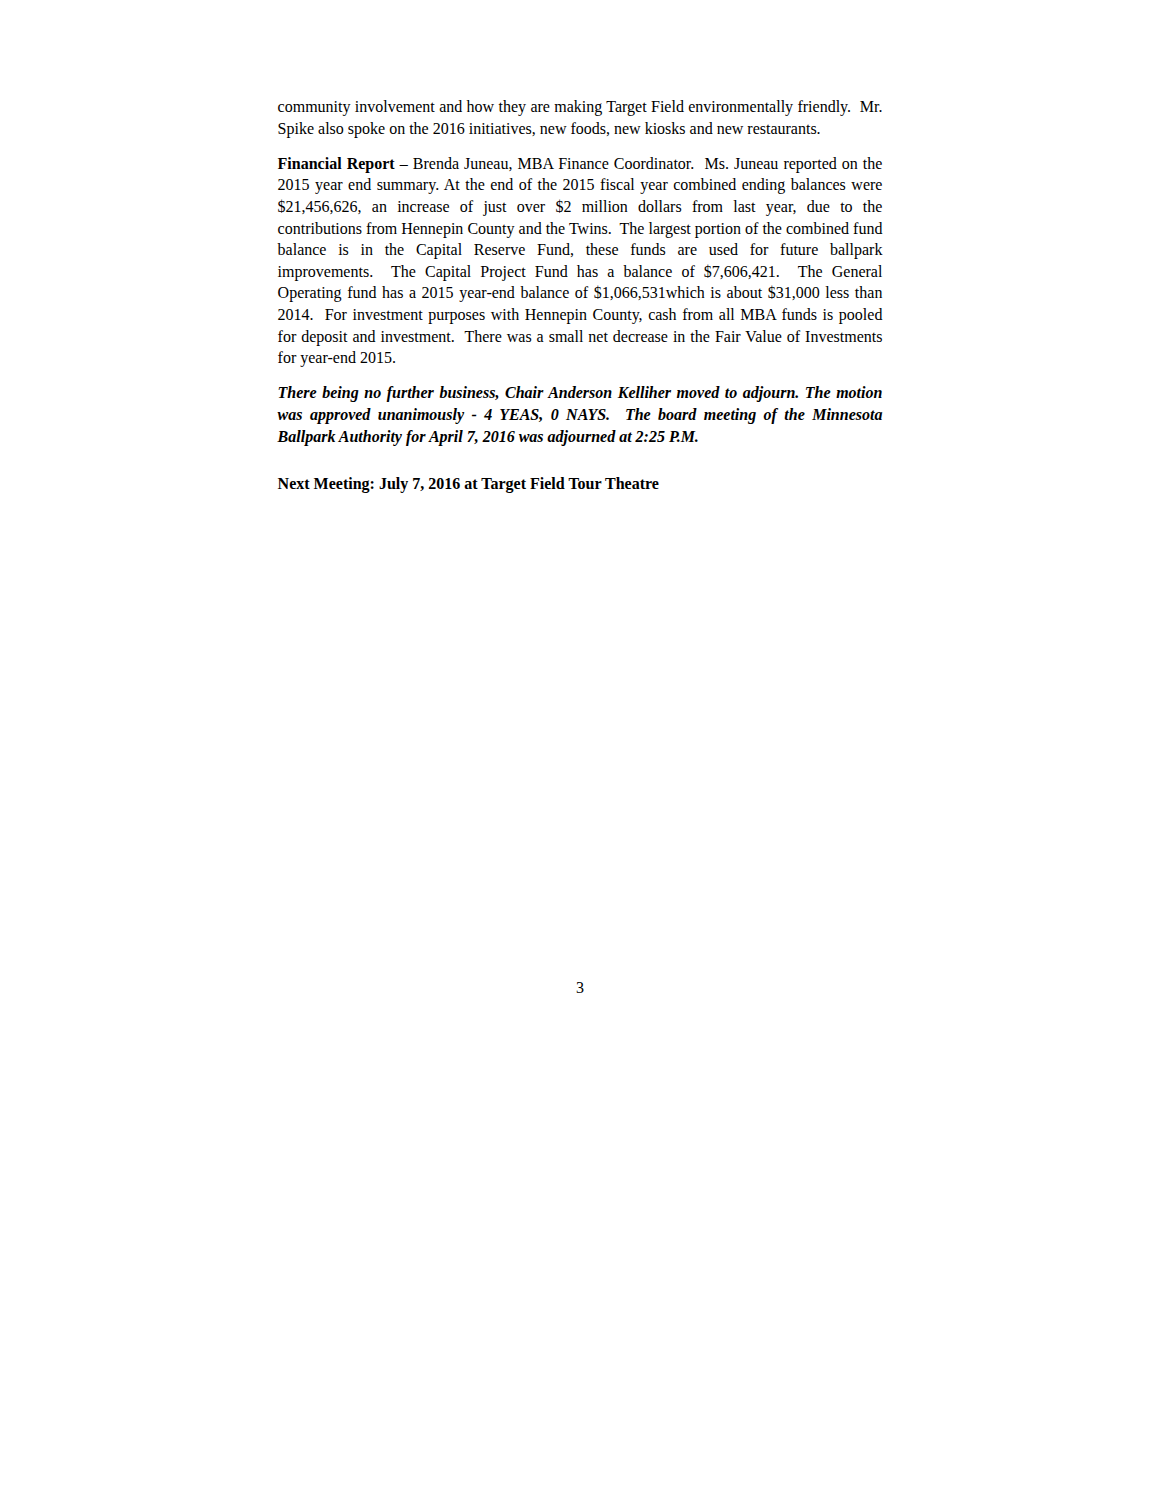community involvement and how they are making Target Field environmentally friendly. Mr. Spike also spoke on the 2016 initiatives, new foods, new kiosks and new restaurants.
Financial Report – Brenda Juneau, MBA Finance Coordinator. Ms. Juneau reported on the 2015 year end summary. At the end of the 2015 fiscal year combined ending balances were $21,456,626, an increase of just over $2 million dollars from last year, due to the contributions from Hennepin County and the Twins. The largest portion of the combined fund balance is in the Capital Reserve Fund, these funds are used for future ballpark improvements. The Capital Project Fund has a balance of $7,606,421. The General Operating fund has a 2015 year-end balance of $1,066,531which is about $31,000 less than 2014. For investment purposes with Hennepin County, cash from all MBA funds is pooled for deposit and investment. There was a small net decrease in the Fair Value of Investments for year-end 2015.
There being no further business, Chair Anderson Kelliher moved to adjourn. The motion was approved unanimously - 4 YEAS, 0 NAYS. The board meeting of the Minnesota Ballpark Authority for April 7, 2016 was adjourned at 2:25 P.M.
Next Meeting: July 7, 2016 at Target Field Tour Theatre
3